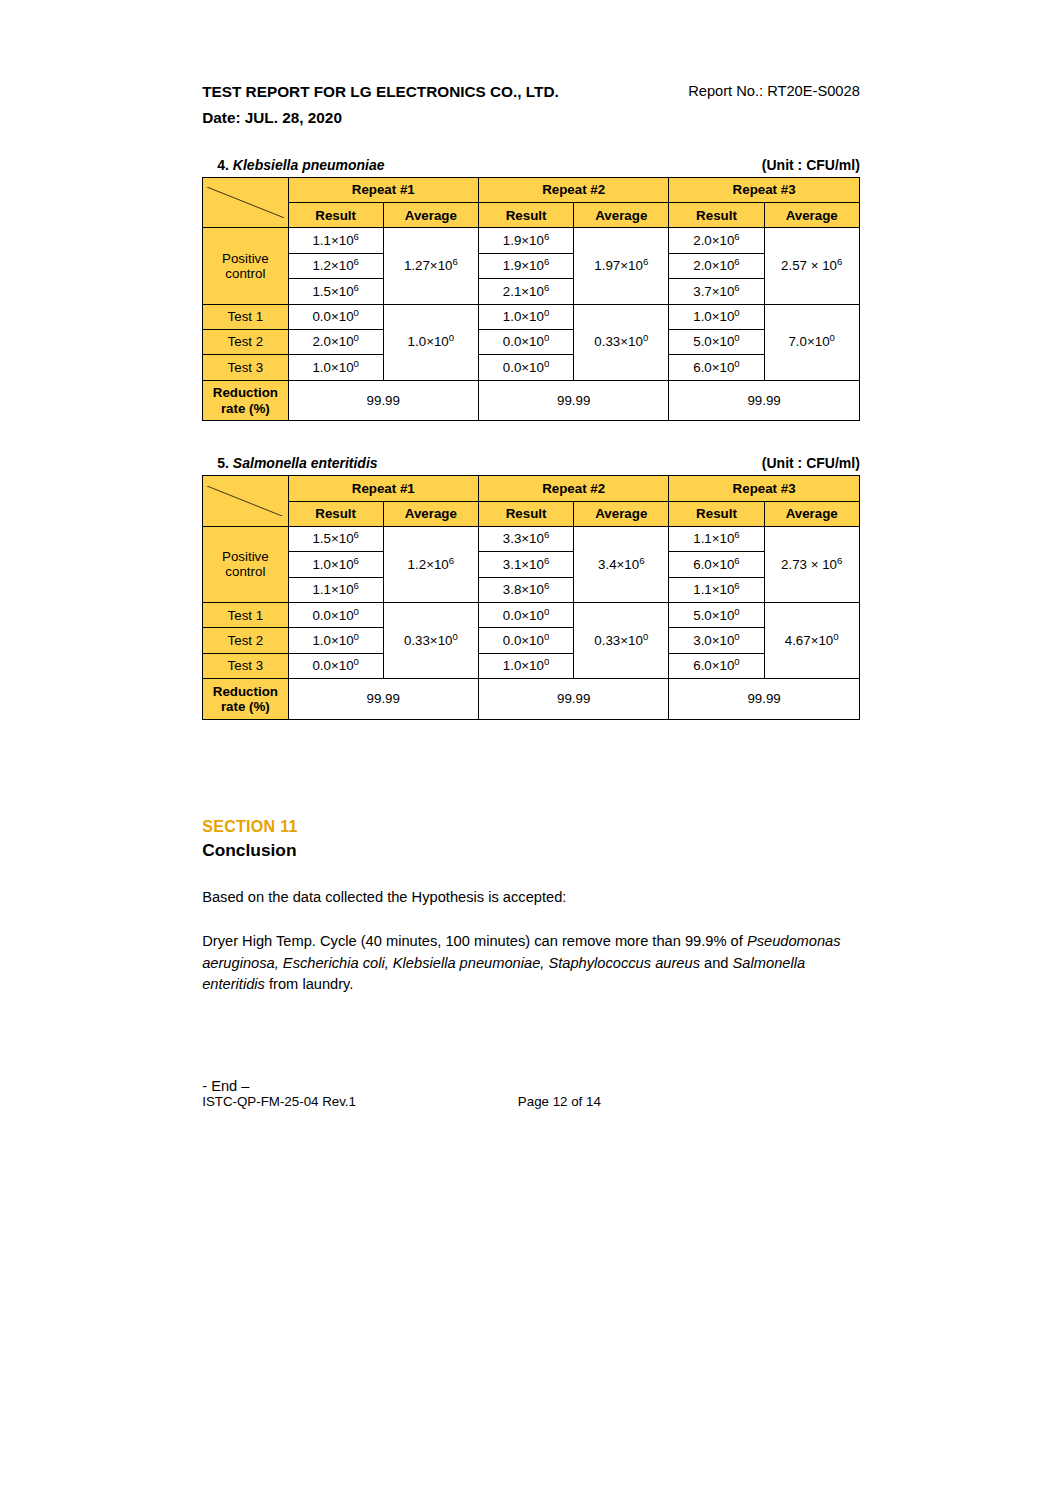TEST REPORT FOR LG ELECTRONICS CO., LTD.
Report No.: RT20E-S0028
Date: JUL. 28, 2020
4. Klebsiella pneumoniae (Unit : CFU/ml)
| | Repeat #1 | Repeat #2 | Repeat #3 |
| --- | --- | --- | --- |
| Result | Average | Result | Average | Result | Average |
| Positive control | 1.1×10 6 | 1.27×10 6 | 1.9×10 6 | 1.97×10 6 | 2.0×10 6 | 2.57 × 10 6 |
| 1.2×10 6 | 1.9×10 6 | 2.0×10 6 |
| 1.5×10 6 | 2.1×10 6 | 3.7×10 6 |
| Test 1 | 0.0×10 0 | 1.0×10 0 | 1.0×10 0 | 0.33×10 0 | 1.0×10 0 | 7.0×10 0 |
| Test 2 | 2.0×10 0 | 0.0×10 0 | 5.0×10 0 |
| Test 3 | 1.0×10 0 | 0.0×10 0 | 6.0×10 0 |
| Reduction rate (%) | 99.99 | 99.99 | 99.99 |
5. Salmonella enteritidis (Unit : CFU/ml)
| | Repeat #1 | Repeat #2 | Repeat #3 |
| --- | --- | --- | --- |
| Result | Average | Result | Average | Result | Average |
| Positive control | 1.5×10 6 | 1.2×10 6 | 3.3×10 6 | 3.4×10 6 | 1.1×10 6 | 2.73 × 10 6 |
| 1.0×10 6 | 3.1×10 6 | 6.0×10 6 |
| 1.1×10 6 | 3.8×10 6 | 1.1×10 6 |
| Test 1 | 0.0×10 0 | 0.33×10 0 | 0.0×10 0 | 0.33×10 0 | 5.0×10 0 | 4.67×10 0 |
| Test 2 | 1.0×10 0 | 0.0×10 0 | 3.0×10 0 |
| Test 3 | 0.0×10 0 | 1.0×10 0 | 6.0×10 0 |
| Reduction rate (%) | 99.99 | 99.99 | 99.99 |
SECTION 11
Conclusion
Based on the data collected the Hypothesis is accepted:
Dryer High Temp. Cycle (40 minutes, 100 minutes) can remove more than 99.9% of Pseudomonas aeruginosa, Escherichia coli, Klebsiella pneumoniae, Staphylococcus aureus and Salmonella enteritidis from laundry.
- End –
ISTC-QP-FM-25-04 Rev.1
Page 12 of 14